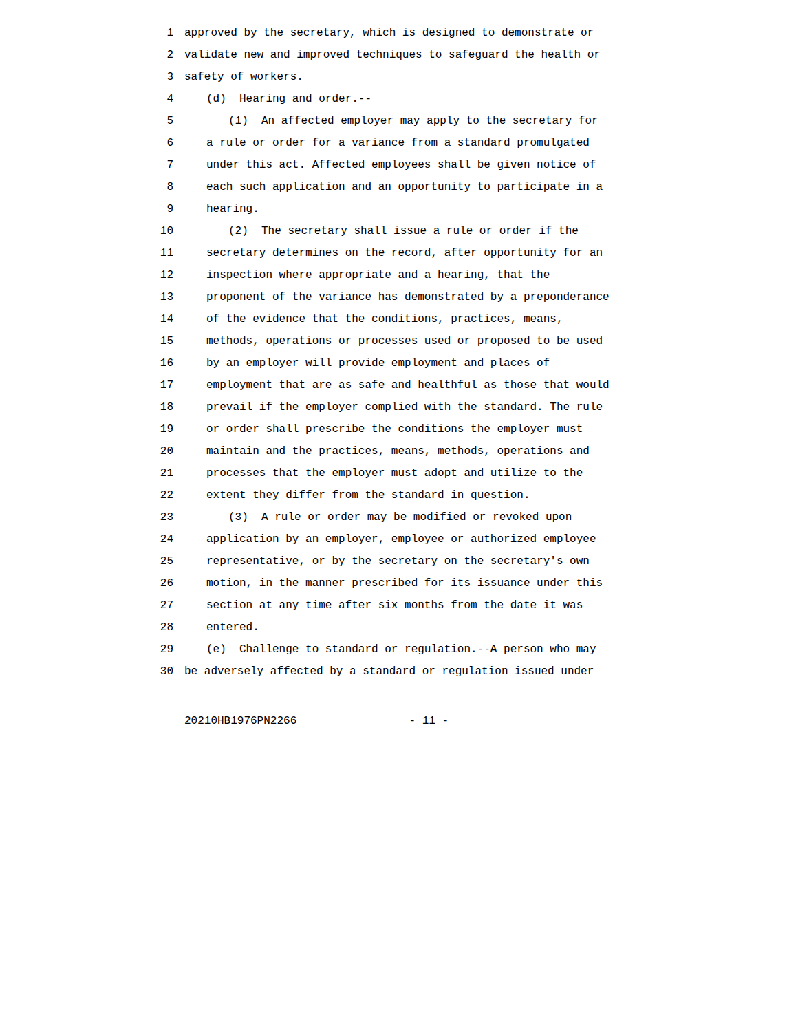approved by the secretary, which is designed to demonstrate or
validate new and improved techniques to safeguard the health or
safety of workers.
(d) Hearing and order.--
(1) An affected employer may apply to the secretary for
a rule or order for a variance from a standard promulgated
under this act. Affected employees shall be given notice of
each such application and an opportunity to participate in a
hearing.
(2) The secretary shall issue a rule or order if the
secretary determines on the record, after opportunity for an
inspection where appropriate and a hearing, that the
proponent of the variance has demonstrated by a preponderance
of the evidence that the conditions, practices, means,
methods, operations or processes used or proposed to be used
by an employer will provide employment and places of
employment that are as safe and healthful as those that would
prevail if the employer complied with the standard. The rule
or order shall prescribe the conditions the employer must
maintain and the practices, means, methods, operations and
processes that the employer must adopt and utilize to the
extent they differ from the standard in question.
(3) A rule or order may be modified or revoked upon
application by an employer, employee or authorized employee
representative, or by the secretary on the secretary's own
motion, in the manner prescribed for its issuance under this
section at any time after six months from the date it was
entered.
(e) Challenge to standard or regulation.--A person who may
be adversely affected by a standard or regulation issued under
20210HB1976PN2266 - 11 -